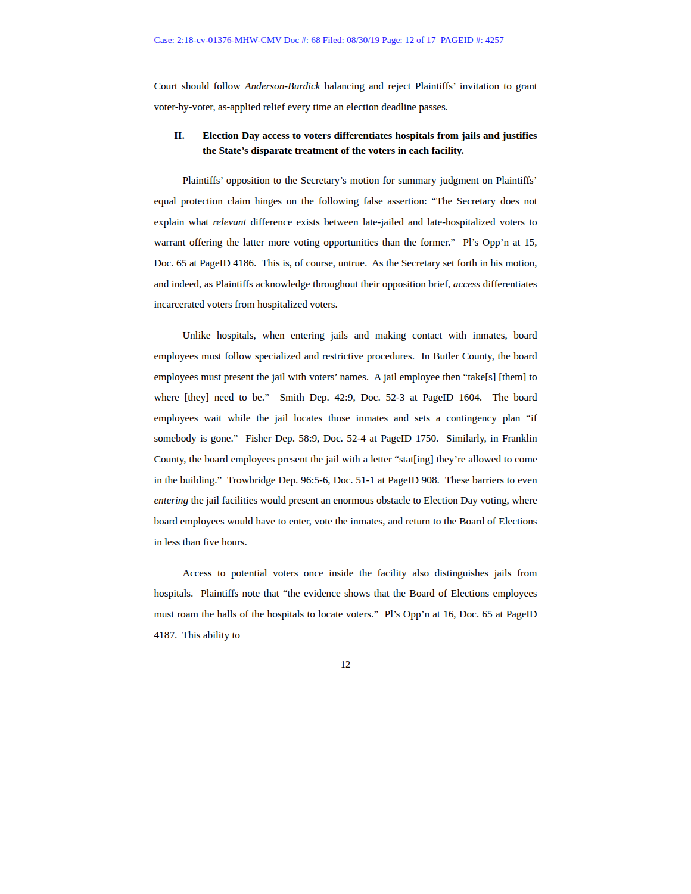Case: 2:18-cv-01376-MHW-CMV Doc #: 68 Filed: 08/30/19 Page: 12 of 17 PAGEID #: 4257
Court should follow Anderson-Burdick balancing and reject Plaintiffs’ invitation to grant voter-by-voter, as-applied relief every time an election deadline passes.
II.
Election Day access to voters differentiates hospitals from jails and justifies the State’s disparate treatment of the voters in each facility.
Plaintiffs’ opposition to the Secretary’s motion for summary judgment on Plaintiffs’ equal protection claim hinges on the following false assertion: “The Secretary does not explain what relevant difference exists between late-jailed and late-hospitalized voters to warrant offering the latter more voting opportunities than the former.” Pl’s Opp’n at 15, Doc. 65 at PageID 4186. This is, of course, untrue. As the Secretary set forth in his motion, and indeed, as Plaintiffs acknowledge throughout their opposition brief, access differentiates incarcerated voters from hospitalized voters.
Unlike hospitals, when entering jails and making contact with inmates, board employees must follow specialized and restrictive procedures. In Butler County, the board employees must present the jail with voters’ names. A jail employee then “take[s] [them] to where [they] need to be.” Smith Dep. 42:9, Doc. 52-3 at PageID 1604. The board employees wait while the jail locates those inmates and sets a contingency plan “if somebody is gone.” Fisher Dep. 58:9, Doc. 52-4 at PageID 1750. Similarly, in Franklin County, the board employees present the jail with a letter “stat[ing] they’re allowed to come in the building.” Trowbridge Dep. 96:5-6, Doc. 51-1 at PageID 908. These barriers to even entering the jail facilities would present an enormous obstacle to Election Day voting, where board employees would have to enter, vote the inmates, and return to the Board of Elections in less than five hours.
Access to potential voters once inside the facility also distinguishes jails from hospitals. Plaintiffs note that “the evidence shows that the Board of Elections employees must roam the halls of the hospitals to locate voters.” Pl’s Opp’n at 16, Doc. 65 at PageID 4187. This ability to
12